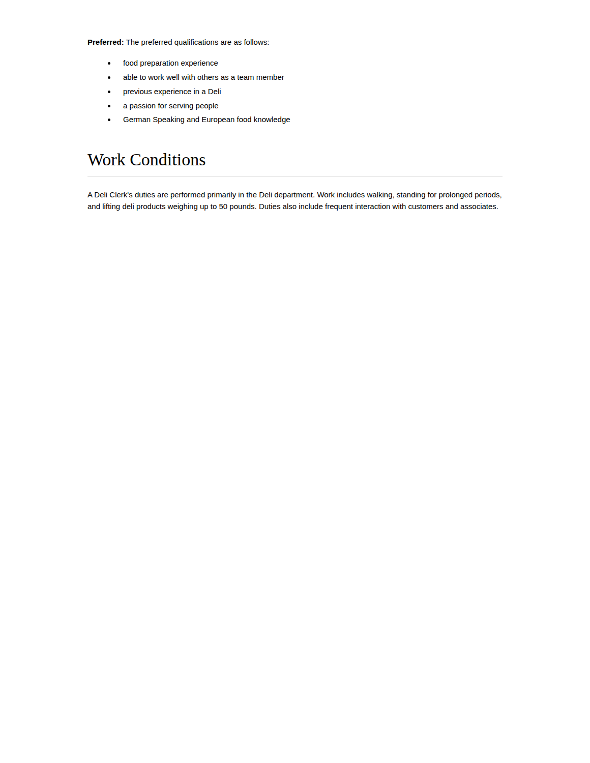Preferred: The preferred qualifications are as follows:
food preparation experience
able to work well with others as a team member
previous experience in a Deli
a passion for serving people
German Speaking and European food knowledge
Work Conditions
A Deli Clerk's duties are performed primarily in the Deli department. Work includes walking, standing for prolonged periods, and lifting deli products weighing up to 50 pounds. Duties also include frequent interaction with customers and associates.